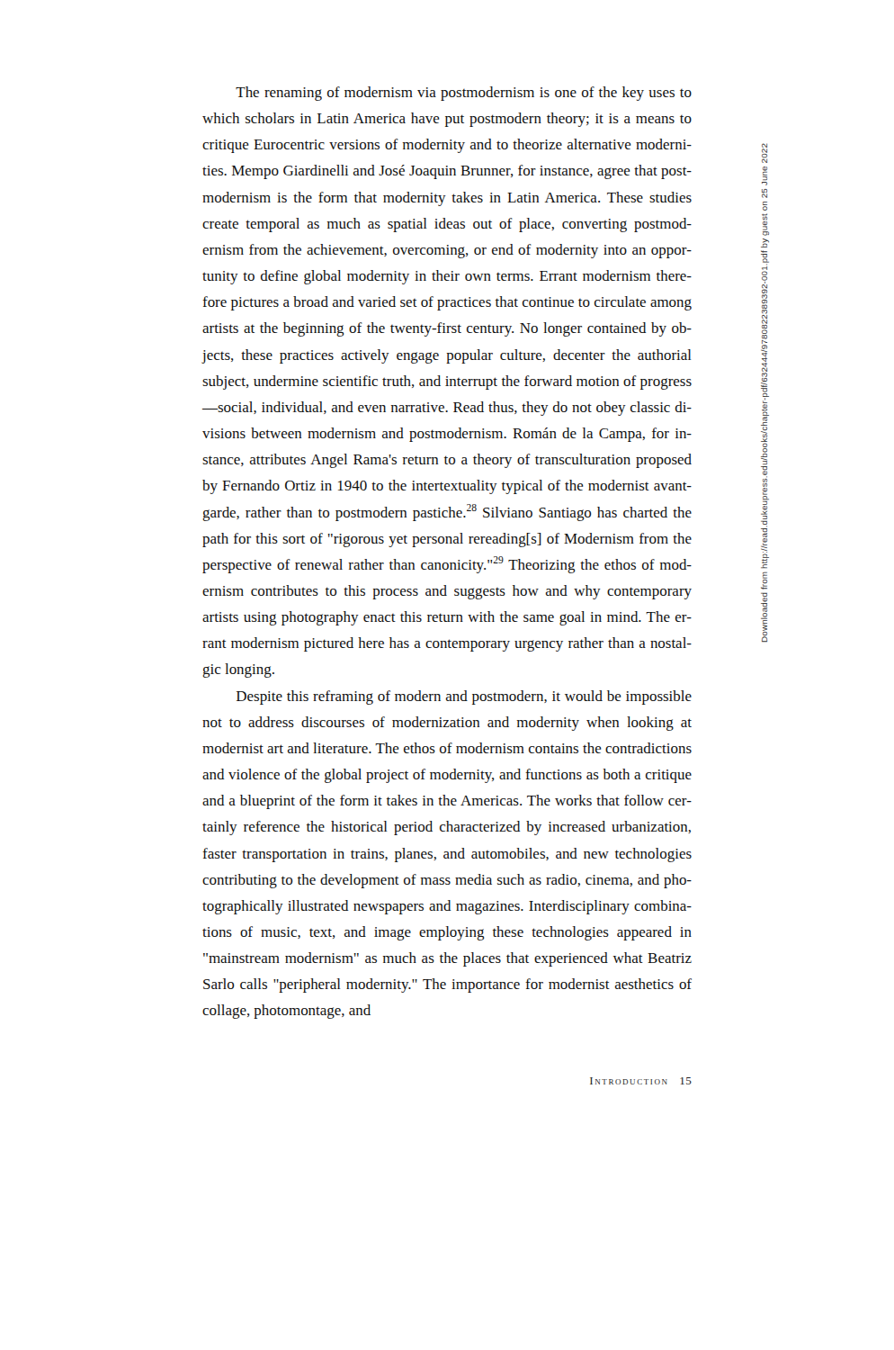Downloaded from http://read.dukeupress.edu/books/chapter-pdf/632444/9780822389392-001.pdf by guest on 25 June 2022
The renaming of modernism via postmodernism is one of the key uses to which scholars in Latin America have put postmodern theory; it is a means to critique Eurocentric versions of modernity and to theorize alternative modernities. Mempo Giardinelli and José Joaquin Brunner, for instance, agree that postmodernism is the form that modernity takes in Latin America. These studies create temporal as much as spatial ideas out of place, converting postmodernism from the achievement, overcoming, or end of modernity into an opportunity to define global modernity in their own terms. Errant modernism therefore pictures a broad and varied set of practices that continue to circulate among artists at the beginning of the twenty-first century. No longer contained by objects, these practices actively engage popular culture, decenter the authorial subject, undermine scientific truth, and interrupt the forward motion of progress—social, individual, and even narrative. Read thus, they do not obey classic divisions between modernism and postmodernism. Román de la Campa, for instance, attributes Angel Rama's return to a theory of transculturation proposed by Fernando Ortiz in 1940 to the intertextuality typical of the modernist avant-garde, rather than to postmodern pastiche.28 Silviano Santiago has charted the path for this sort of "rigorous yet personal rereading[s] of Modernism from the perspective of renewal rather than canonicity."29 Theorizing the ethos of modernism contributes to this process and suggests how and why contemporary artists using photography enact this return with the same goal in mind. The errant modernism pictured here has a contemporary urgency rather than a nostalgic longing.
Despite this reframing of modern and postmodern, it would be impossible not to address discourses of modernization and modernity when looking at modernist art and literature. The ethos of modernism contains the contradictions and violence of the global project of modernity, and functions as both a critique and a blueprint of the form it takes in the Americas. The works that follow certainly reference the historical period characterized by increased urbanization, faster transportation in trains, planes, and automobiles, and new technologies contributing to the development of mass media such as radio, cinema, and photographically illustrated newspapers and magazines. Interdisciplinary combinations of music, text, and image employing these technologies appeared in "mainstream modernism" as much as the places that experienced what Beatriz Sarlo calls "peripheral modernity." The importance for modernist aesthetics of collage, photomontage, and
Introduction15